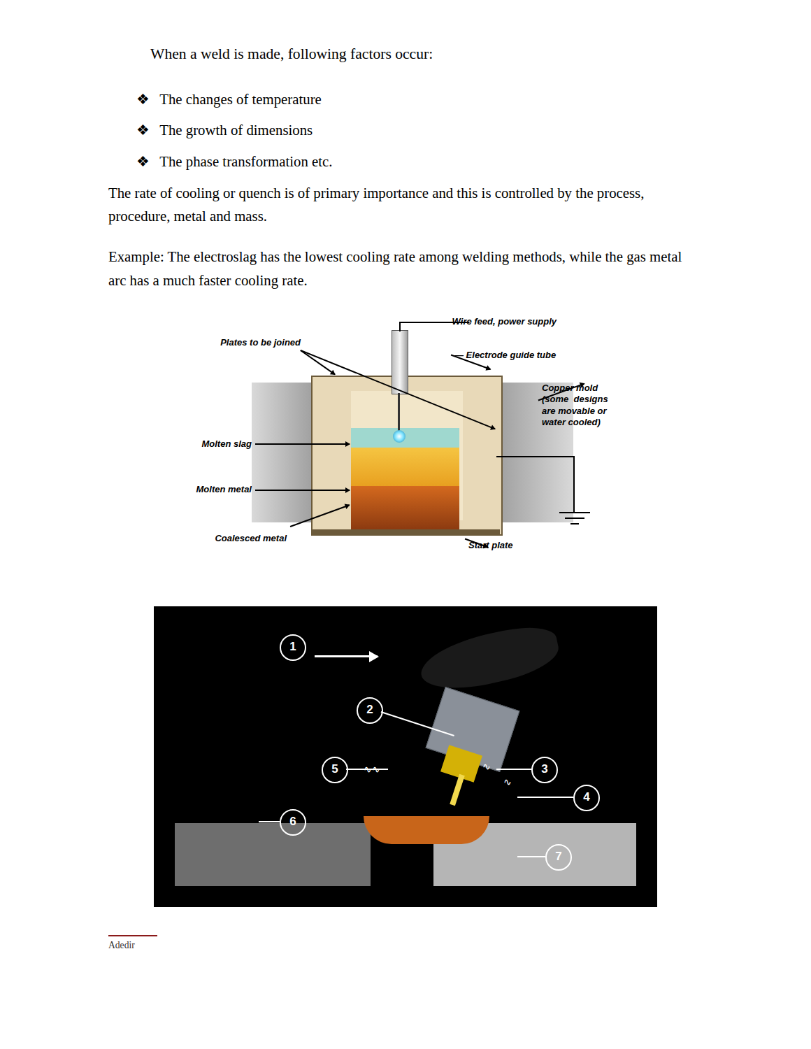When a weld is made, following factors occur:
The changes of temperature
The growth of dimensions
The phase transformation etc.
The rate of cooling or quench is of primary importance and this is controlled by the process, procedure, metal and mass.
Example: The electroslag has the lowest cooling rate among welding methods, while the gas metal arc has a much faster cooling rate.
Plates to be joined
— Wire feed, power supply
— Electrode guide tube
Copper mold
(some designs
are movable or
water cooled)
Molten slag
Molten metal
Coalesced metal
Start plate
∿∿
∿
∿
1
2
3
4
5
6
7
Adedir